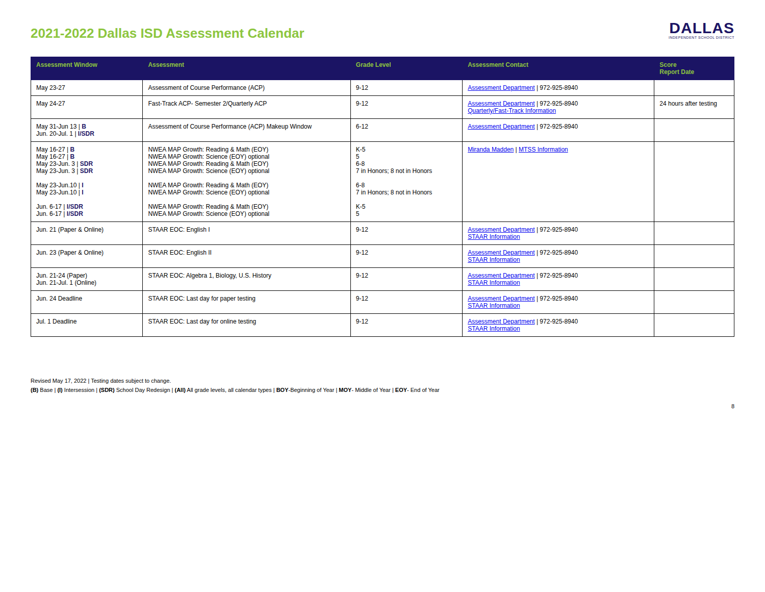2021-2022 Dallas ISD Assessment Calendar
DALLAS
INDEPENDENT SCHOOL DISTRICT
| Assessment Window | Assessment | Grade Level | Assessment Contact | Score Report Date |
| --- | --- | --- | --- | --- |
| May 23-27 | Assessment of Course Performance (ACP) | 9-12 | Assessment Department / 972-925-8940 | |
| May 24-27 | Fast-Track ACP- Semester 2/Quarterly ACP | 9-12 | Assessment Department / 972-925-8940 Quarterly/Fast-Track Information | 24 hours after testing |
| May 31-Jun 13 / B Jun. 20-Jul. 1 / I/SDR | Assessment of Course Performance (ACP) Makeup Window | 6-12 | Assessment Department / 972-925-8940 | |
| May 16-27 / B May 16-27 / B May 23-Jun. 3 / SDR May 23-Jun. 3 / SDR May 23-Jun.10 / I May 23-Jun.10 / I Jun. 6-17 / I/SDR Jun. 6-17 / I/SDR | NWEA MAP Growth: Reading & Math (EOY) NWEA MAP Growth: Science (EOY) optional NWEA MAP Growth: Reading & Math (EOY) NWEA MAP Growth: Science (EOY) optional NWEA MAP Growth: Reading & Math (EOY) NWEA MAP Growth: Science (EOY) optional NWEA MAP Growth: Reading & Math (EOY) NWEA MAP Growth: Science (EOY) optional | K-5 5 6-8 7 in Honors; 8 not in Honors 6-8 7 in Honors; 8 not in Honors K-5 5 | Miranda Madden / MTSS Information | |
| Jun. 21 (Paper & Online) | STAAR EOC: English I | 9-12 | Assessment Department / 972-925-8940 STAAR Information | |
| Jun. 23 (Paper & Online) | STAAR EOC: English II | 9-12 | Assessment Department / 972-925-8940 STAAR Information | |
| Jun. 21-24 (Paper) Jun. 21-Jul. 1 (Online) | STAAR EOC: Algebra 1, Biology, U.S. History | 9-12 | Assessment Department / 972-925-8940 STAAR Information | |
| Jun. 24 Deadline | STAAR EOC: Last day for paper testing | 9-12 | Assessment Department / 972-925-8940 STAAR Information | |
| Jul. 1 Deadline | STAAR EOC: Last day for online testing | 9-12 | Assessment Department / 972-925-8940 STAAR Information | |
Revised May 17, 2022 | Testing dates subject to change.
(B) Base | (I) Intersession | (SDR) School Day Redesign | (All) All grade levels, all calendar types | BOY-Beginning of Year | MOY- Middle of Year | EOY- End of Year
8